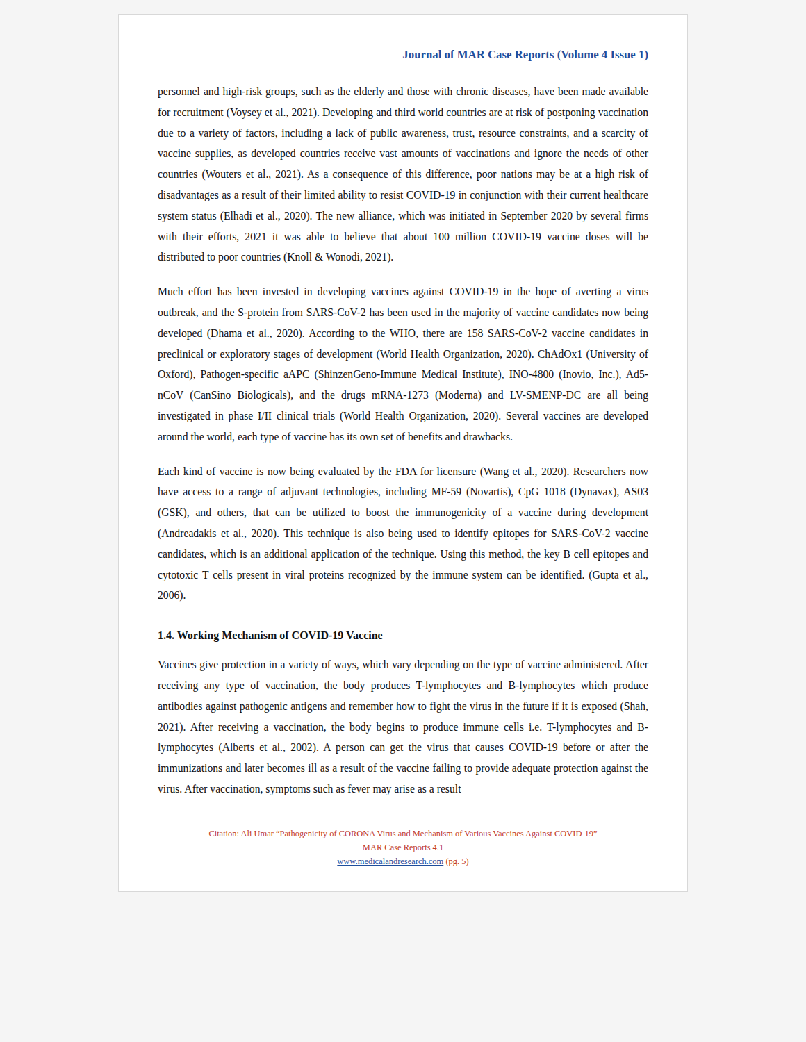Journal of MAR Case Reports (Volume 4 Issue 1)
personnel and high-risk groups, such as the elderly and those with chronic diseases, have been made available for recruitment (Voysey et al., 2021). Developing and third world countries are at risk of postponing vaccination due to a variety of factors, including a lack of public awareness, trust, resource constraints, and a scarcity of vaccine supplies, as developed countries receive vast amounts of vaccinations and ignore the needs of other countries (Wouters et al., 2021). As a consequence of this difference, poor nations may be at a high risk of disadvantages as a result of their limited ability to resist COVID-19 in conjunction with their current healthcare system status (Elhadi et al., 2020). The new alliance, which was initiated in September 2020 by several firms with their efforts, 2021 it was able to believe that about 100 million COVID-19 vaccine doses will be distributed to poor countries (Knoll & Wonodi, 2021).
Much effort has been invested in developing vaccines against COVID-19 in the hope of averting a virus outbreak, and the S-protein from SARS-CoV-2 has been used in the majority of vaccine candidates now being developed (Dhama et al., 2020). According to the WHO, there are 158 SARS-CoV-2 vaccine candidates in preclinical or exploratory stages of development (World Health Organization, 2020). ChAdOx1 (University of Oxford), Pathogen-specific aAPC (ShinzenGeno-Immune Medical Institute), INO-4800 (Inovio, Inc.), Ad5-nCoV (CanSino Biologicals), and the drugs mRNA-1273 (Moderna) and LV-SMENP-DC are all being investigated in phase I/II clinical trials (World Health Organization, 2020). Several vaccines are developed around the world, each type of vaccine has its own set of benefits and drawbacks.
Each kind of vaccine is now being evaluated by the FDA for licensure (Wang et al., 2020). Researchers now have access to a range of adjuvant technologies, including MF-59 (Novartis), CpG 1018 (Dynavax), AS03 (GSK), and others, that can be utilized to boost the immunogenicity of a vaccine during development (Andreadakis et al., 2020). This technique is also being used to identify epitopes for SARS-CoV-2 vaccine candidates, which is an additional application of the technique. Using this method, the key B cell epitopes and cytotoxic T cells present in viral proteins recognized by the immune system can be identified. (Gupta et al., 2006).
1.4. Working Mechanism of COVID-19 Vaccine
Vaccines give protection in a variety of ways, which vary depending on the type of vaccine administered. After receiving any type of vaccination, the body produces T-lymphocytes and B-lymphocytes which produce antibodies against pathogenic antigens and remember how to fight the virus in the future if it is exposed (Shah, 2021). After receiving a vaccination, the body begins to produce immune cells i.e. T-lymphocytes and B-lymphocytes (Alberts et al., 2002). A person can get the virus that causes COVID-19 before or after the immunizations and later becomes ill as a result of the vaccine failing to provide adequate protection against the virus. After vaccination, symptoms such as fever may arise as a result
Citation: Ali Umar “Pathogenicity of CORONA Virus and Mechanism of Various Vaccines Against COVID-19”
MAR Case Reports 4.1
www.medicalandresearch.com (pg. 5)